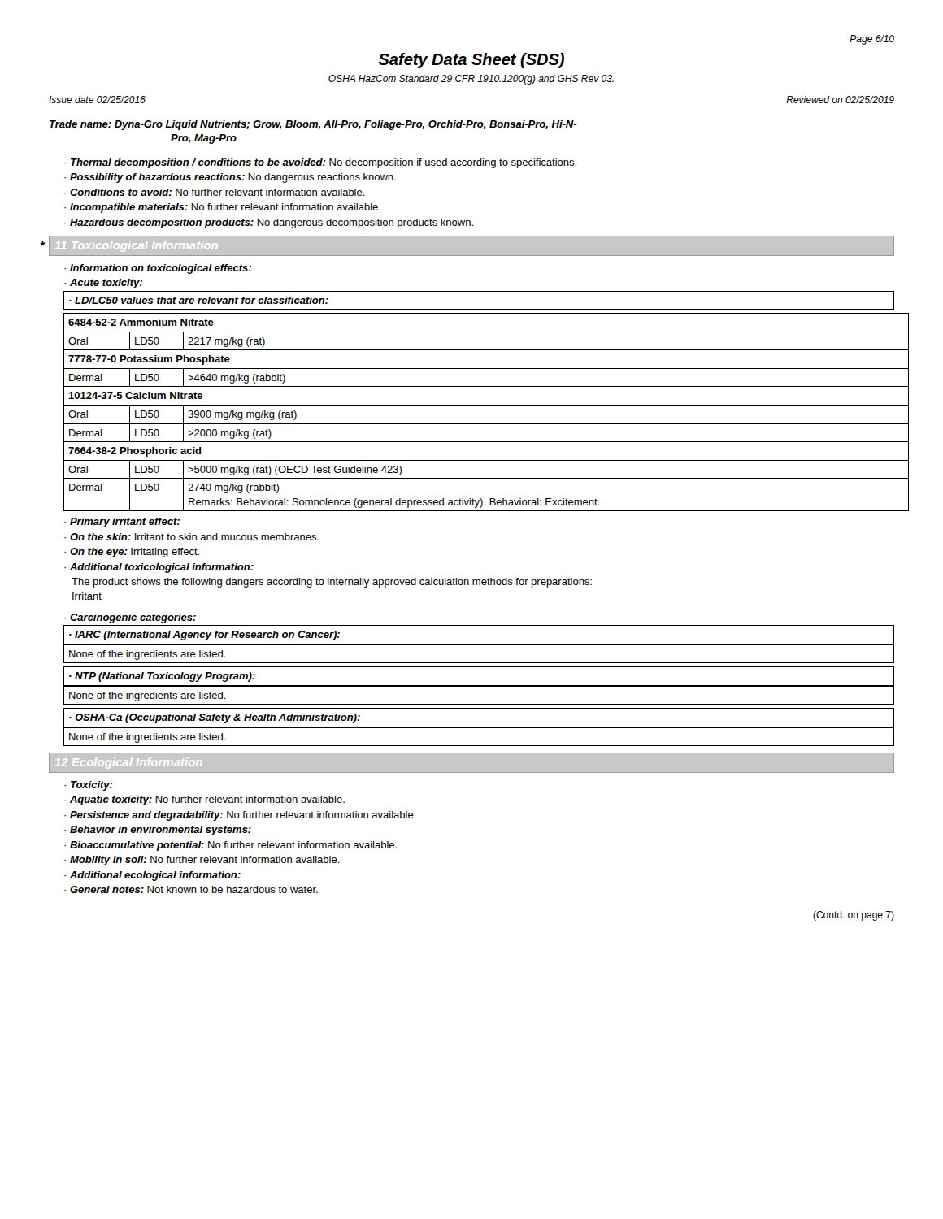Page 6/10
Safety Data Sheet (SDS)
OSHA HazCom Standard 29 CFR 1910.1200(g) and GHS Rev 03.
Issue date 02/25/2016 Reviewed on 02/25/2019
Trade name: Dyna-Gro Liquid Nutrients; Grow, Bloom, All-Pro, Foliage-Pro, Orchid-Pro, Bonsai-Pro, Hi-N- Pro, Mag-Pro
· Thermal decomposition / conditions to be avoided: No decomposition if used according to specifications.
· Possibility of hazardous reactions: No dangerous reactions known.
· Conditions to avoid: No further relevant information available.
· Incompatible materials: No further relevant information available.
· Hazardous decomposition products: No dangerous decomposition products known.
*11 Toxicological Information
· Information on toxicological effects:
· Acute toxicity:
· LD/LC50 values that are relevant for classification:
| 6484-52-2 Ammonium Nitrate |
| Oral | LD50 | 2217 mg/kg (rat) |
| 7778-77-0 Potassium Phosphate |
| Dermal | LD50 | >4640 mg/kg (rabbit) |
| 10124-37-5 Calcium Nitrate |
| Oral | LD50 | 3900 mg/kg mg/kg (rat) |
| Dermal | LD50 | >2000 mg/kg (rat) |
| 7664-38-2 Phosphoric acid |
| Oral | LD50 | >5000 mg/kg (rat) (OECD Test Guideline 423) |
| Dermal | LD50 | 2740 mg/kg (rabbit) Remarks: Behavioral: Somnolence (general depressed activity). Behavioral: Excitement. |
· Primary irritant effect:
· On the skin: Irritant to skin and mucous membranes.
· On the eye: Irritating effect.
· Additional toxicological information:
The product shows the following dangers according to internally approved calculation methods for preparations:
Irritant
· Carcinogenic categories:
· IARC (International Agency for Research on Cancer):
None of the ingredients are listed.
· NTP (National Toxicology Program):
None of the ingredients are listed.
· OSHA-Ca (Occupational Safety & Health Administration):
None of the ingredients are listed.
12 Ecological Information
· Toxicity:
· Aquatic toxicity: No further relevant information available.
· Persistence and degradability: No further relevant information available.
· Behavior in environmental systems:
· Bioaccumulative potential: No further relevant information available.
· Mobility in soil: No further relevant information available.
· Additional ecological information:
· General notes: Not known to be hazardous to water.
(Contd. on page 7)